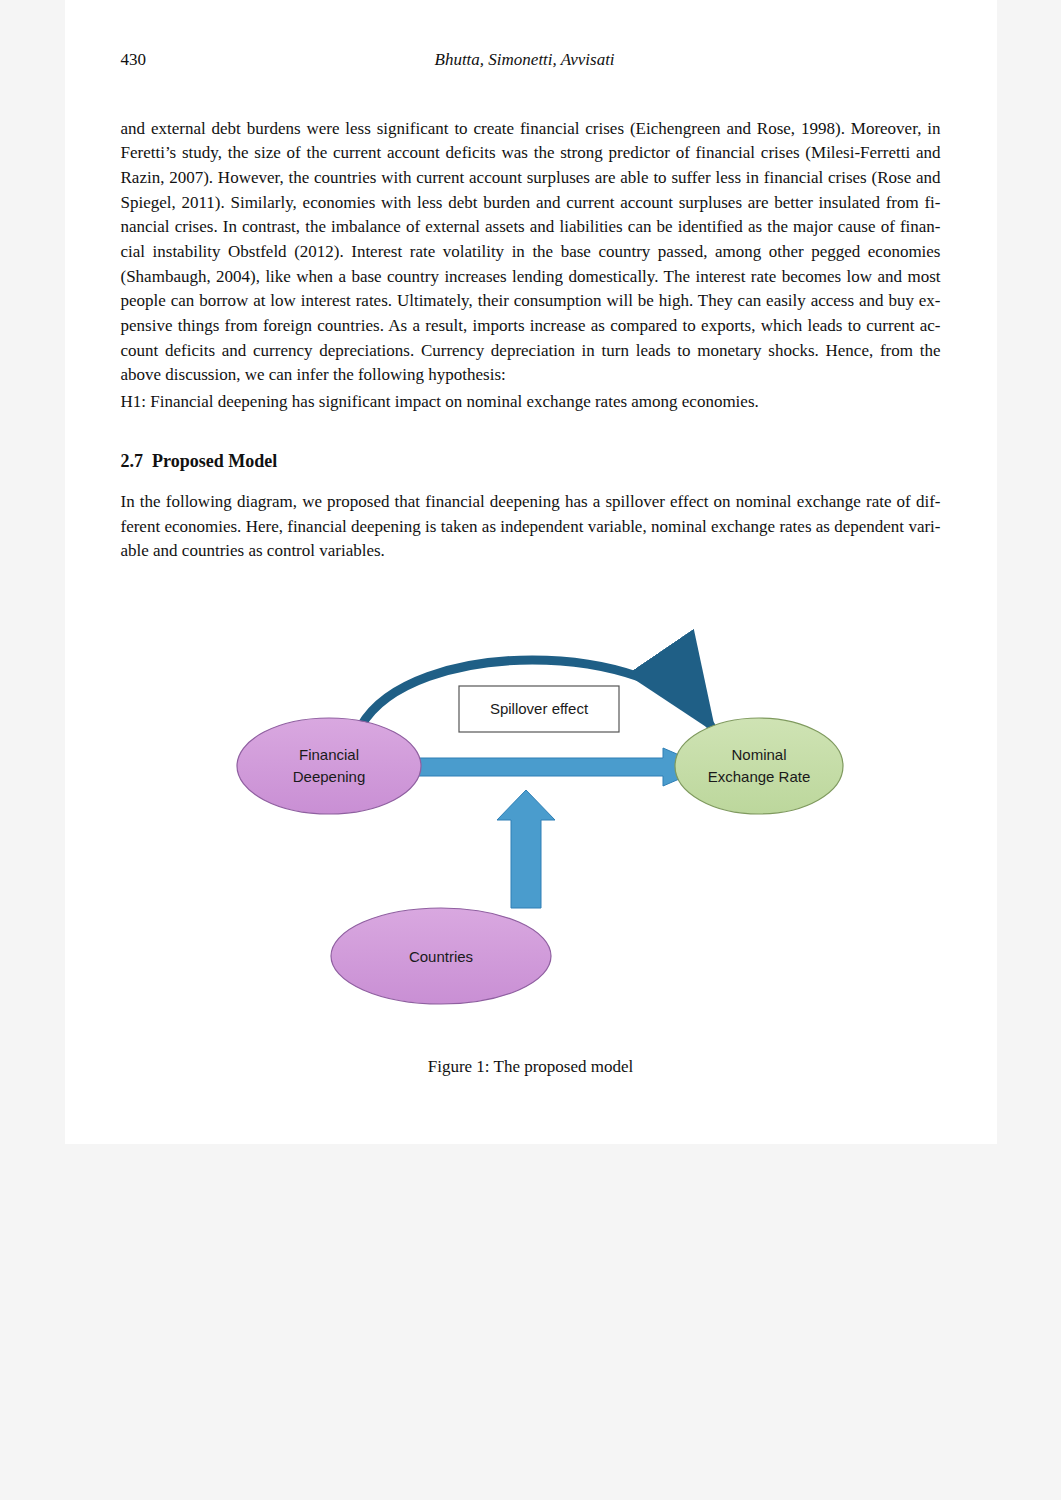430 Bhutta, Simonetti, Avvisati
and external debt burdens were less significant to create financial crises (Eichengreen and Rose, 1998). Moreover, in Feretti’s study, the size of the current account deficits was the strong predictor of financial crises (Milesi-Ferretti and Razin, 2007). However, the countries with current account surpluses are able to suffer less in financial crises (Rose and Spiegel, 2011). Similarly, economies with less debt burden and current account surpluses are better insulated from financial crises. In contrast, the imbalance of external assets and liabilities can be identified as the major cause of financial instability Obstfeld (2012). Interest rate volatility in the base country passed, among other pegged economies (Shambaugh, 2004), like when a base country increases lending domestically. The interest rate becomes low and most people can borrow at low interest rates. Ultimately, their consumption will be high. They can easily access and buy expensive things from foreign countries. As a result, imports increase as compared to exports, which leads to current account deficits and currency depreciations. Currency depreciation in turn leads to monetary shocks. Hence, from the above discussion, we can infer the following hypothesis:
H1: Financial deepening has significant impact on nominal exchange rates among economies.
2.7 Proposed Model
In the following diagram, we proposed that financial deepening has a spillover effect on nominal exchange rate of different economies. Here, financial deepening is taken as independent variable, nominal exchange rates as dependent variable and countries as control variables.
Spillover effect Financial Deepening Nominal Exchange Rate Countries
Figure 1: The proposed model